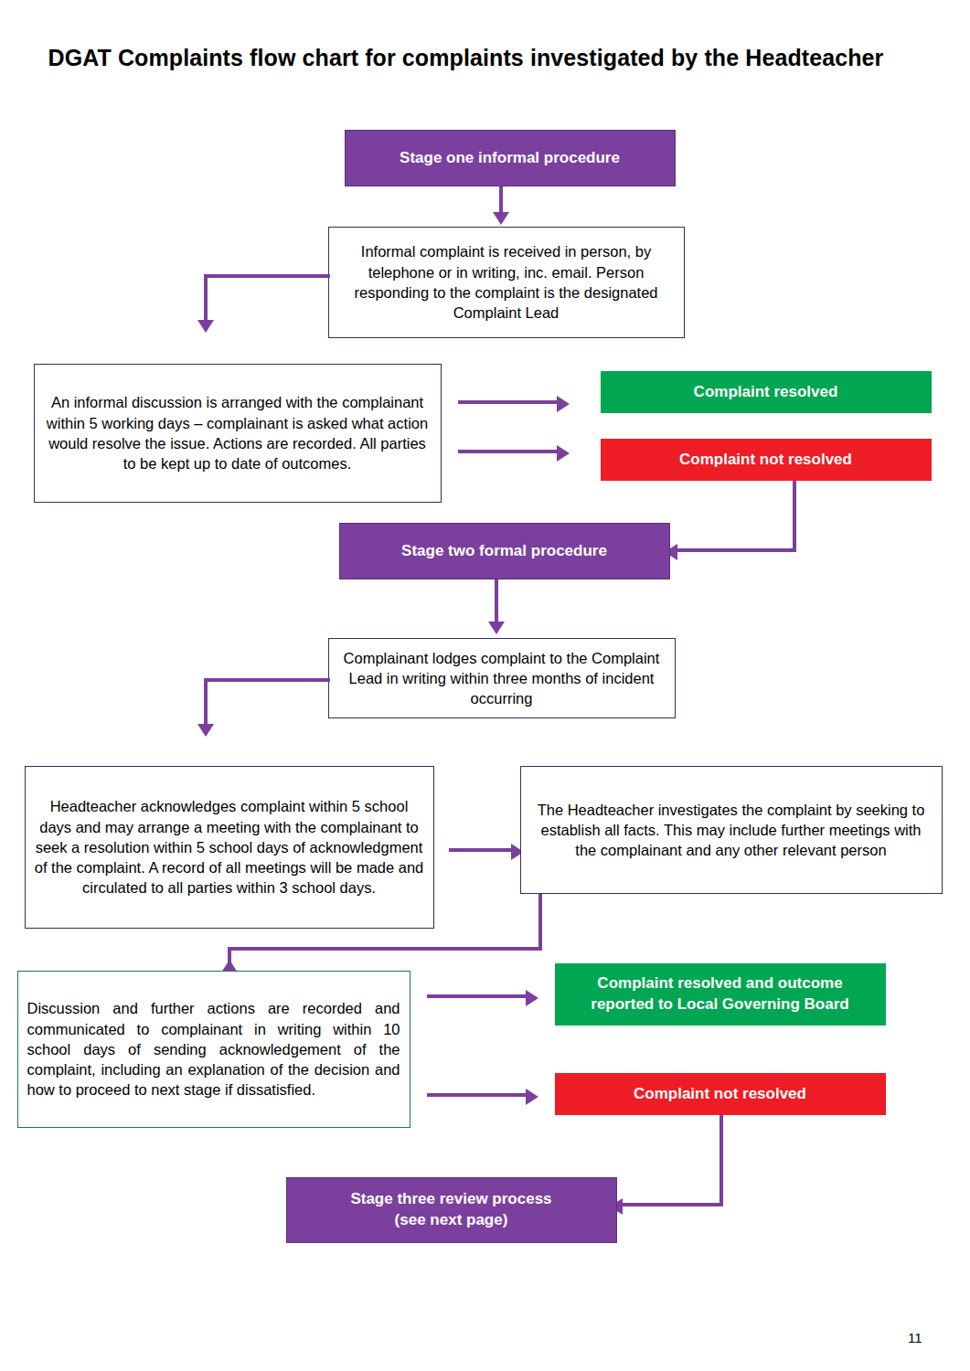DGAT Complaints flow chart for complaints investigated by the Headteacher
Stage one informal procedure
Informal complaint is received in person, by telephone or in writing, inc. email. Person responding to the complaint is the designated Complaint Lead
An informal discussion is arranged with the complainant within 5 working days – complainant is asked what action would resolve the issue. Actions are recorded. All parties to be kept up to date of outcomes.
Complaint resolved
Complaint not resolved
Stage two formal procedure
Complainant lodges complaint to the Complaint Lead in writing within three months of incident occurring
Headteacher acknowledges complaint within 5 school days and may arrange a meeting with the complainant to seek a resolution within 5 school days of acknowledgment of the complaint. A record of all meetings will be made and circulated to all parties within 3 school days.
The Headteacher investigates the complaint by seeking to establish all facts. This may include further meetings with the complainant and any other relevant person
Discussion and further actions are recorded and communicated to complainant in writing within 10 school days of sending acknowledgement of the complaint, including an explanation of the decision and how to proceed to next stage if dissatisfied.
Complaint resolved and outcome reported to Local Governing Board
Complaint not resolved
Stage three review process
(see next page)
11